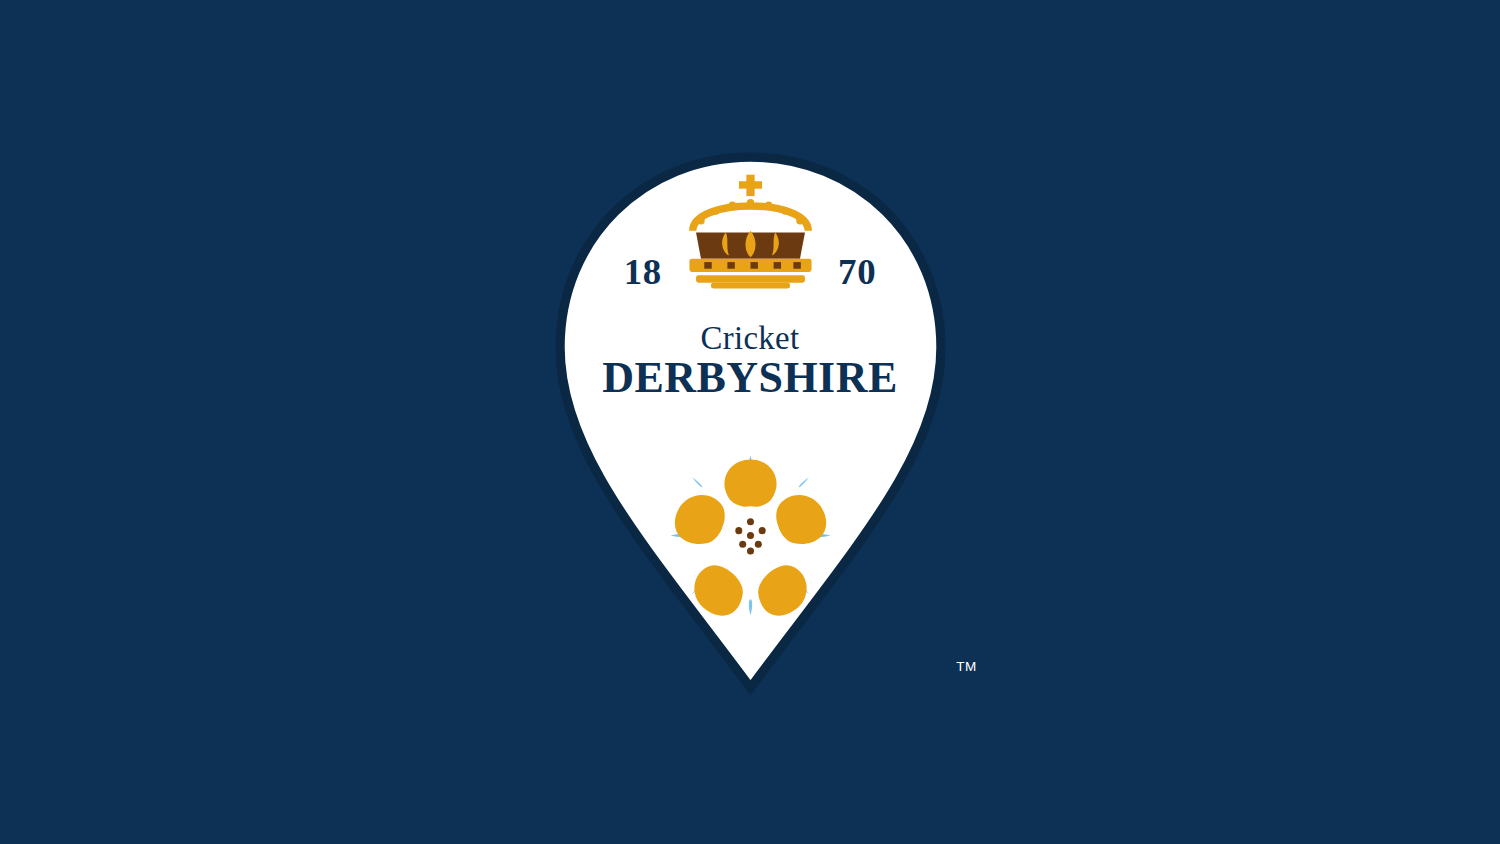Cricket Derbyshire — established 1870
18 70
Cricket Derbyshire
TM